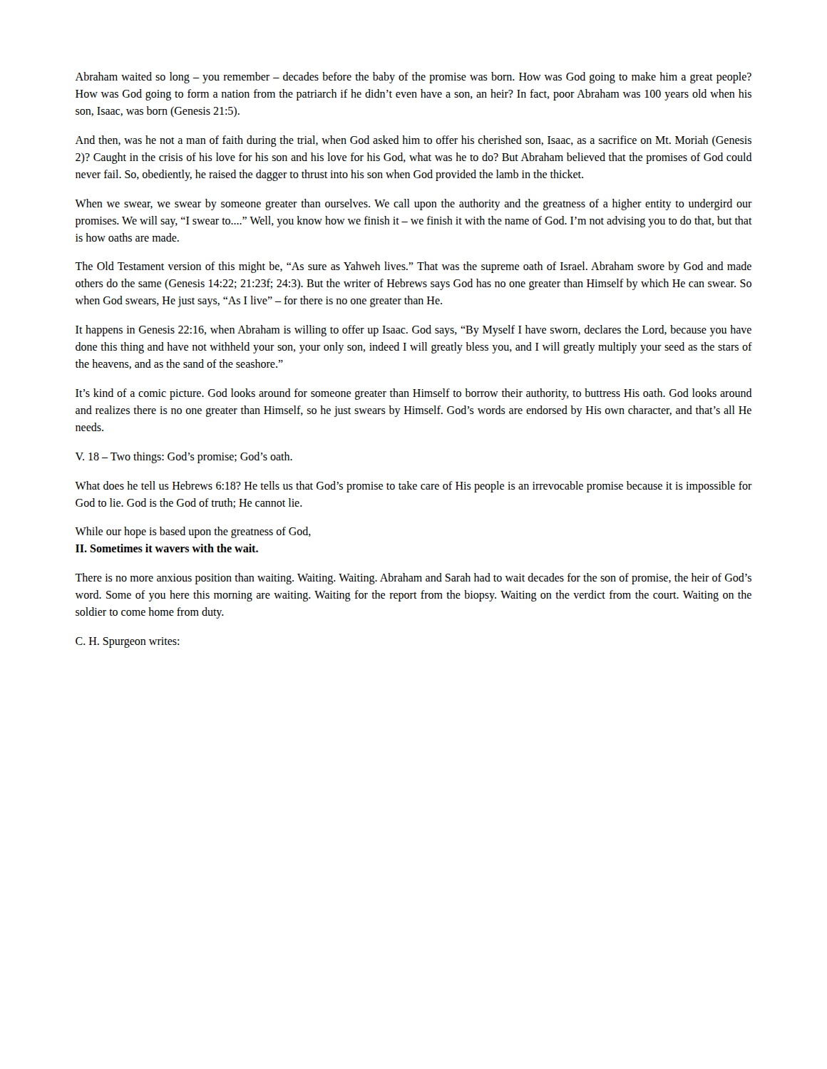Abraham waited so long – you remember – decades before the baby of the promise was born. How was God going to make him a great people? How was God going to form a nation from the patriarch if he didn’t even have a son, an heir? In fact, poor Abraham was 100 years old when his son, Isaac, was born (Genesis 21:5).
And then, was he not a man of faith during the trial, when God asked him to offer his cherished son, Isaac, as a sacrifice on Mt. Moriah (Genesis 2)? Caught in the crisis of his love for his son and his love for his God, what was he to do? But Abraham believed that the promises of God could never fail. So, obediently, he raised the dagger to thrust into his son when God provided the lamb in the thicket.
When we swear, we swear by someone greater than ourselves. We call upon the authority and the greatness of a higher entity to undergird our promises. We will say, “I swear to....” Well, you know how we finish it – we finish it with the name of God. I’m not advising you to do that, but that is how oaths are made.
The Old Testament version of this might be, “As sure as Yahweh lives.” That was the supreme oath of Israel. Abraham swore by God and made others do the same (Genesis 14:22; 21:23f; 24:3). But the writer of Hebrews says God has no one greater than Himself by which He can swear. So when God swears, He just says, “As I live” – for there is no one greater than He.
It happens in Genesis 22:16, when Abraham is willing to offer up Isaac. God says, “By Myself I have sworn, declares the Lord, because you have done this thing and have not withheld your son, your only son, indeed I will greatly bless you, and I will greatly multiply your seed as the stars of the heavens, and as the sand of the seashore.”
It’s kind of a comic picture. God looks around for someone greater than Himself to borrow their authority, to buttress His oath. God looks around and realizes there is no one greater than Himself, so he just swears by Himself. God’s words are endorsed by His own character, and that’s all He needs.
V. 18 – Two things: God’s promise; God’s oath.
What does he tell us Hebrews 6:18? He tells us that God’s promise to take care of His people is an irrevocable promise because it is impossible for God to lie. God is the God of truth; He cannot lie.
While our hope is based upon the greatness of God,
II. Sometimes it wavers with the wait.
There is no more anxious position than waiting. Waiting. Waiting. Abraham and Sarah had to wait decades for the son of promise, the heir of God’s word. Some of you here this morning are waiting. Waiting for the report from the biopsy. Waiting on the verdict from the court. Waiting on the soldier to come home from duty.
C. H. Spurgeon writes: